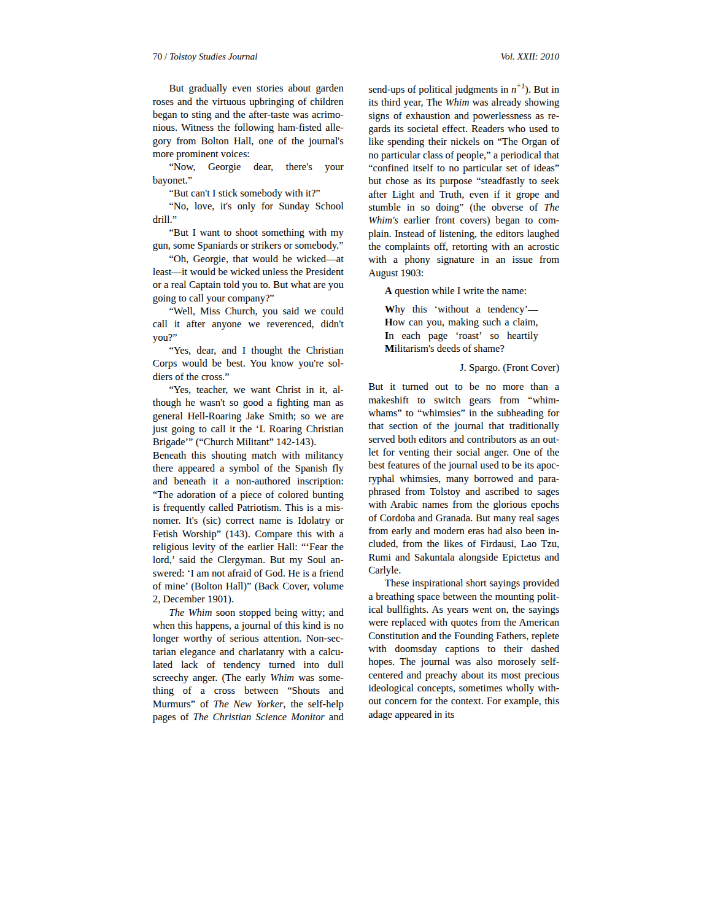70 / Tolstoy Studies Journal Vol. XXII: 2010
But gradually even stories about garden roses and the virtuous upbringing of children began to sting and the after-taste was acrimonious. Witness the following ham-fisted allegory from Bolton Hall, one of the journal's more prominent voices:
“Now, Georgie dear, there's your bayonet.”
“But can't I stick somebody with it?”
“No, love, it's only for Sunday School drill.”
“But I want to shoot something with my gun, some Spaniards or strikers or somebody.”
“Oh, Georgie, that would be wicked—at least—it would be wicked unless the President or a real Captain told you to. But what are you going to call your company?”
“Well, Miss Church, you said we could call it after anyone we reverenced, didn't you?”
“Yes, dear, and I thought the Christian Corps would be best. You know you're soldiers of the cross.”
“Yes, teacher, we want Christ in it, although he wasn't so good a fighting man as general Hell-Roaring Jake Smith; so we are just going to call it the ‘L Roaring Christian Brigade’” (“Church Militant” 142-143).
Beneath this shouting match with militancy there appeared a symbol of the Spanish fly and beneath it a non-authored inscription: “The adoration of a piece of colored bunting is frequently called Patriotism. This is a misnomer. It's (sic) correct name is Idolatry or Fetish Worship” (143). Compare this with a religious levity of the earlier Hall: “‘Fear the lord,’ said the Clergyman. But my Soul answered: ‘I am not afraid of God. He is a friend of mine’ (Bolton Hall)” (Back Cover, volume 2, December 1901).
The Whim soon stopped being witty; and when this happens, a journal of this kind is no longer worthy of serious attention. Non-sectarian elegance and charlatanry with a calculated lack of tendency turned into dull screechy anger. (The early Whim was something of a cross between “Shouts and Murmurs” of The New Yorker, the self-help pages of The Christian Science Monitor and send-ups of political judgments in n+1). But in its third year, The Whim was already showing signs of exhaustion and powerlessness as regards its societal effect. Readers who used to like spending their nickels on “The Organ of no particular class of people,” a periodical that “confined itself to no particular set of ideas” but chose as its purpose “steadfastly to seek after Light and Truth, even if it grope and stumble in so doing” (the obverse of The Whim's earlier front covers) began to complain. Instead of listening, the editors laughed the complaints off, retorting with an acrostic with a phony signature in an issue from August 1903:
A question while I write the name:
Why this‘without atendency’—
How can you, making such aclaim,
In each page‘roast’so heartily
Militarism's deeds of shame?
J. Spargo. (Front Cover)
But it turned out to be no more than a makeshift to switch gears from “whim-whams” to “whimsies” in the subheading for that section of the journal that traditionally served both editors and contributors as an outlet for venting their social anger. One of the best features of the journal used to be its apocryphal whimsies, many borrowed and paraphrased from Tolstoy and ascribed to sages with Arabic names from the glorious epochs of Cordoba and Granada. But many real sages from early and modern eras had also been included, from the likes of Firdausi, Lao Tzu, Rumi and Sakuntala alongside Epictetus and Carlyle.
These inspirational short sayings provided a breathing space between the mounting political bullfights. As years went on, the sayings were replaced with quotes from the American Constitution and the Founding Fathers, replete with doomsday captions to their dashed hopes. The journal was also morosely self-centered and preachy about its most precious ideological concepts, sometimes wholly without concern for the context. For example, this adage appeared in its